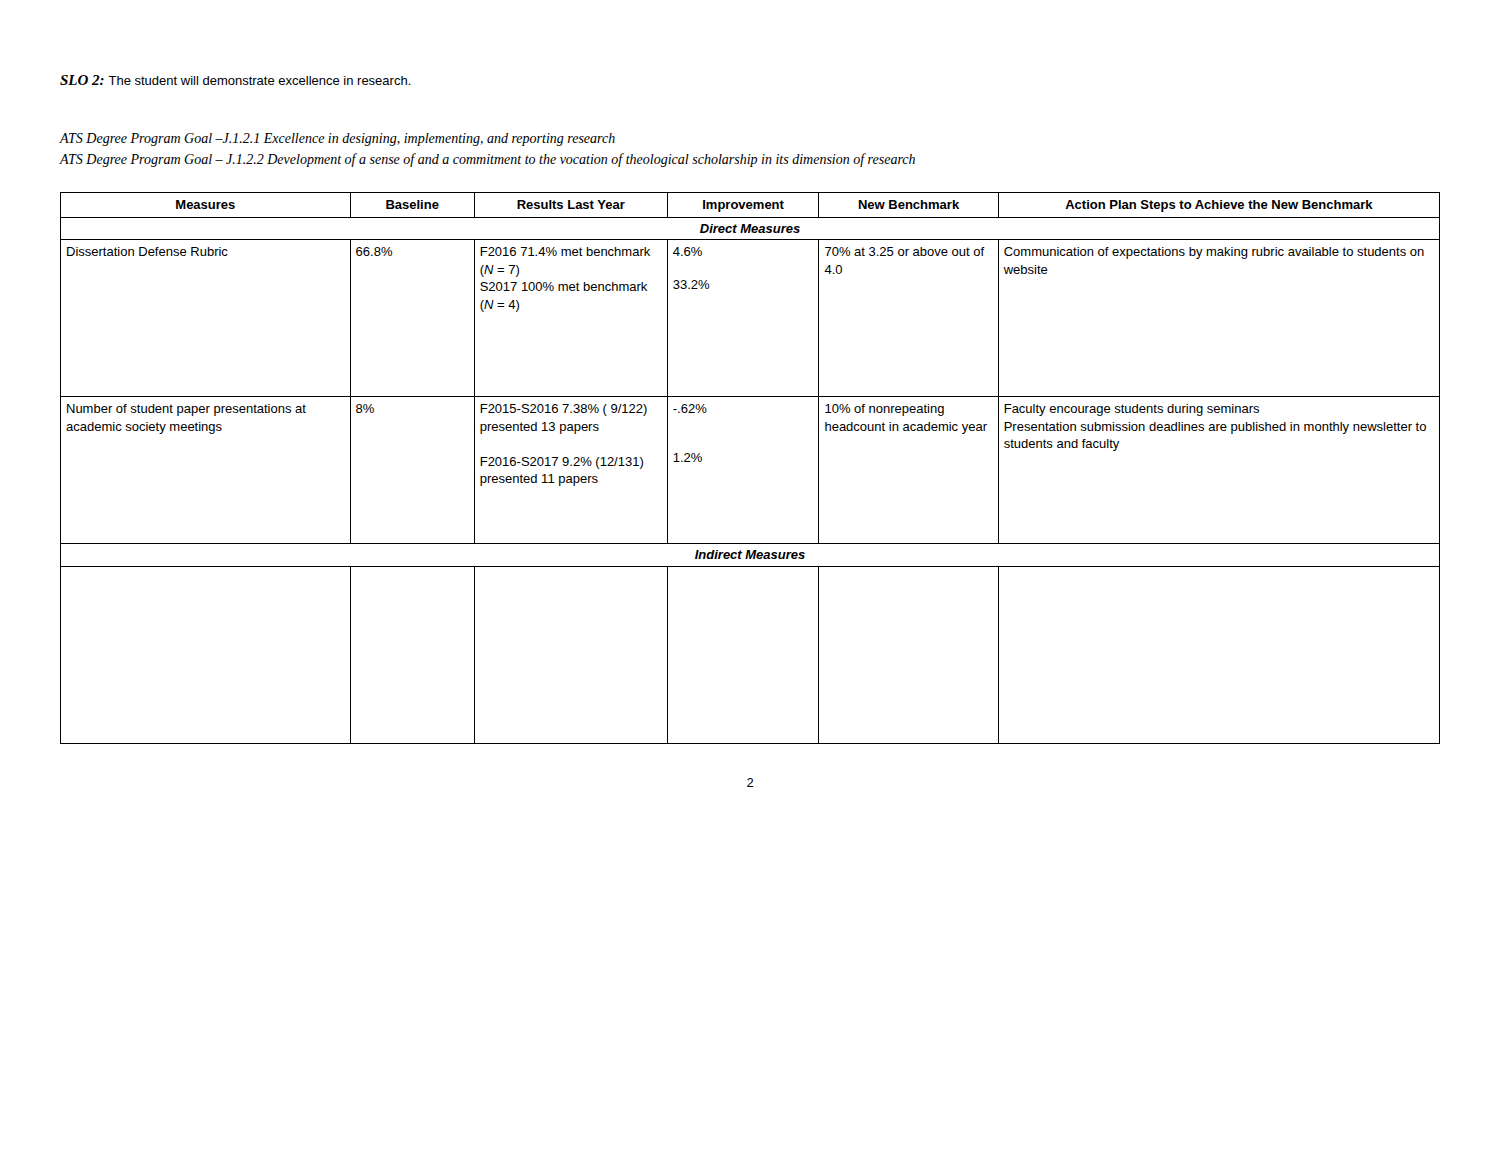SLO 2: The student will demonstrate excellence in research.
ATS Degree Program Goal –J.1.2.1 Excellence in designing, implementing, and reporting research
ATS Degree Program Goal – J.1.2.2 Development of a sense of and a commitment to the vocation of theological scholarship in its dimension of research
| Measures | Baseline | Results Last Year | Improvement | New Benchmark | Action Plan Steps to Achieve the New Benchmark |
| --- | --- | --- | --- | --- | --- |
| Direct Measures |
| Dissertation Defense Rubric | 66.8% | F2016 71.4% met benchmark ( N = 7) S2017 100% met benchmark ( N = 4) | 4.6% 33.2% | 70% at 3.25 or above out of 4.0 | Communication of expectations by making rubric available to students on website |
| Number of student paper presentations at academic society meetings | 8% | F2015-S2016 7.38% ( 9/122) presented 13 papers F2016-S2017 9.2% (12/131) presented 11 papers | -.62% 1.2% | 10% of nonrepeating headcount in academic year | Faculty encourage students during seminars Presentation submission deadlines are published in monthly newsletter to students and faculty |
| Indirect Measures |
2